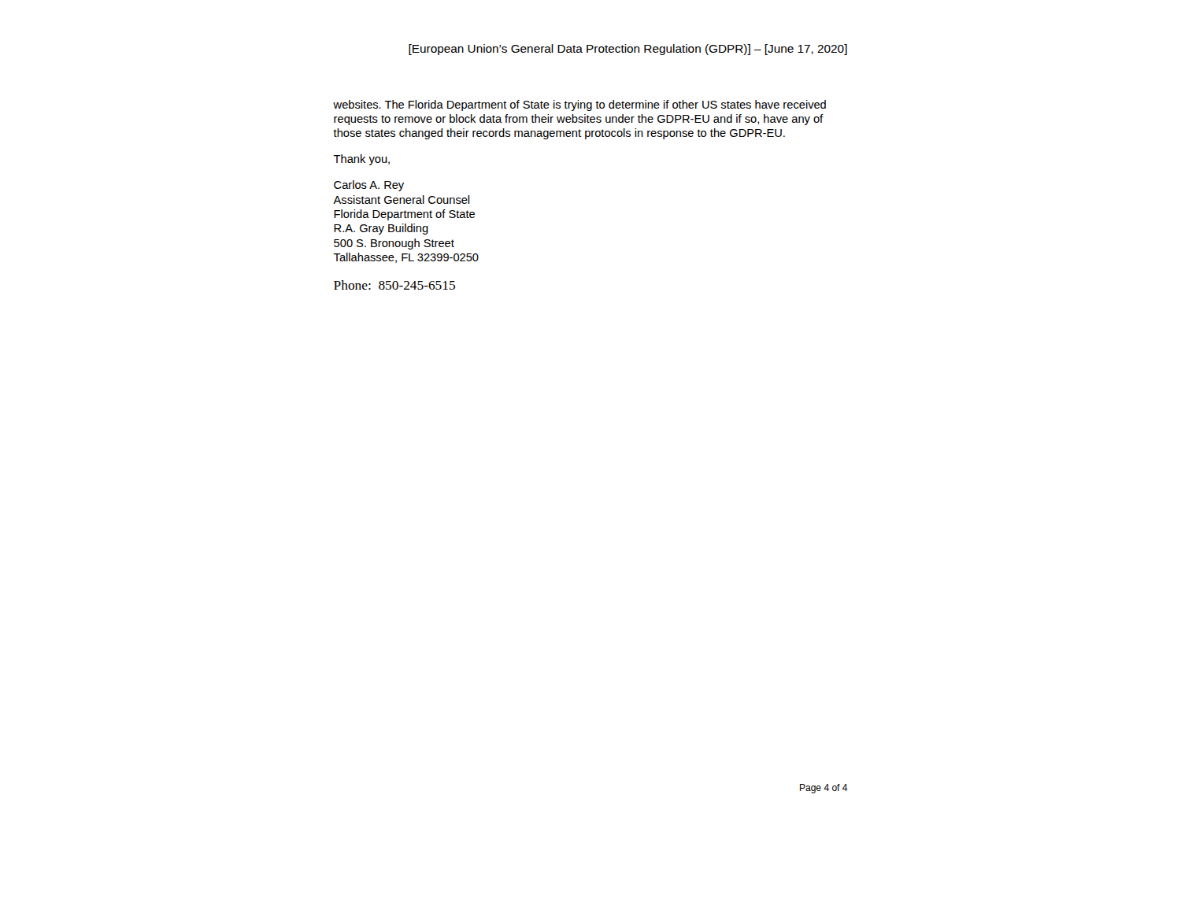[European Union’s General Data Protection Regulation (GDPR)] – [June 17, 2020]
websites. The Florida Department of State is trying to determine if other US states have received requests to remove or block data from their websites under the GDPR-EU and if so, have any of those states changed their records management protocols in response to the GDPR-EU.
Thank you,
Carlos A. Rey
Assistant General Counsel
Florida Department of State
R.A. Gray Building
500 S. Bronough Street
Tallahassee, FL 32399-0250
Phone: 850-245-6515
Page 4 of 4